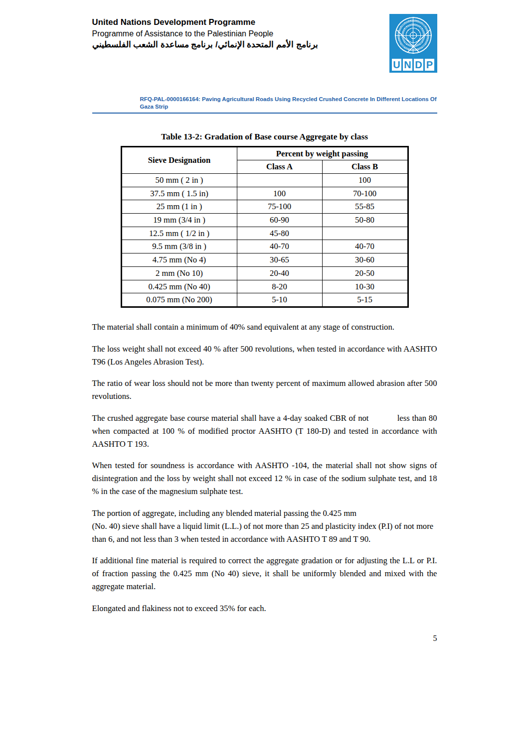United Nations Development Programme
Programme of Assistance to the Palestinian People
برنامج الأمم المتحدة الإنمائي/ برنامج مساعدة الشعب الفلسطيني
UNDP
RFQ-PAL-0000166164: Paving Agricultural Roads Using Recycled Crushed Concrete In Different Locations Of Gaza Strip
Table 13-2: Gradation of Base course Aggregate by class
| Sieve Designation | Percent by weight passing |
| --- | --- |
| Class A | Class B |
| 50 mm ( 2 in ) | | 100 |
| 37.5 mm ( 1.5 in) | 100 | 70-100 |
| 25 mm (1 in ) | 75-100 | 55-85 |
| 19 mm (3/4 in ) | 60-90 | 50-80 |
| 12.5 mm ( 1/2 in ) | 45-80 | |
| 9.5 mm (3/8 in ) | 40-70 | 40-70 |
| 4.75 mm (No 4) | 30-65 | 30-60 |
| 2 mm (No 10) | 20-40 | 20-50 |
| 0.425 mm (No 40) | 8-20 | 10-30 |
| 0.075 mm (No 200) | 5-10 | 5-15 |
The material shall contain a minimum of 40% sand equivalent at any stage of construction.
The loss weight shall not exceed 40 % after 500 revolutions, when tested in accordance with AASHTO T96 (Los Angeles Abrasion Test).
The ratio of wear loss should not be more than twenty percent of maximum allowed abrasion after 500 revolutions.
The crushed aggregate base course material shall have a 4-day soaked CBR of not less than 80 when compacted at 100 % of modified proctor AASHTO (T 180-D) and tested in accordance with AASHTO T 193.
When tested for soundness is accordance with AASHTO -104, the material shall not show signs of disintegration and the loss by weight shall not exceed 12 % in case of the sodium sulphate test, and 18 % in the case of the magnesium sulphate test.
The portion of aggregate, including any blended material passing the 0.425 mm
(No. 40) sieve shall have a liquid limit (L.L.) of not more than 25 and plasticity index (P.I) of not more than 6, and not less than 3 when tested in accordance with AASHTO T 89 and T 90.
If additional fine material is required to correct the aggregate gradation or for adjusting the L.L or P.I. of fraction passing the 0.425 mm (No 40) sieve, it shall be uniformly blended and mixed with the aggregate material.
Elongated and flakiness not to exceed 35% for each.
5